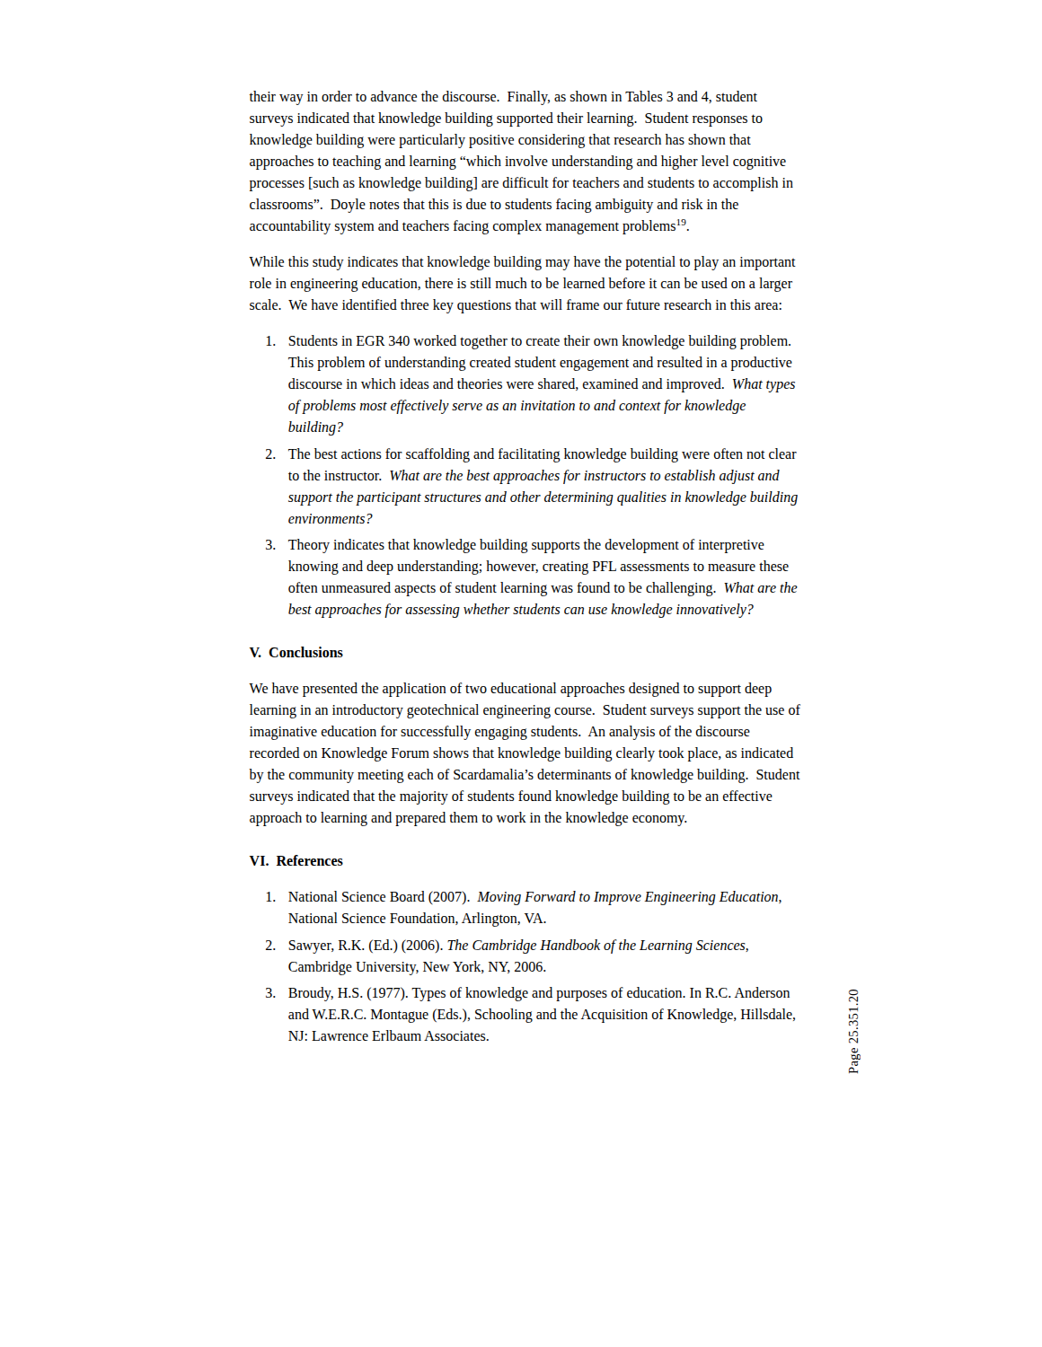their way in order to advance the discourse. Finally, as shown in Tables 3 and 4, student surveys indicated that knowledge building supported their learning. Student responses to knowledge building were particularly positive considering that research has shown that approaches to teaching and learning “which involve understanding and higher level cognitive processes [such as knowledge building] are difficult for teachers and students to accomplish in classrooms”. Doyle notes that this is due to students facing ambiguity and risk in the accountability system and teachers facing complex management problems19.
While this study indicates that knowledge building may have the potential to play an important role in engineering education, there is still much to be learned before it can be used on a larger scale. We have identified three key questions that will frame our future research in this area:
Students in EGR 340 worked together to create their own knowledge building problem. This problem of understanding created student engagement and resulted in a productive discourse in which ideas and theories were shared, examined and improved. What types of problems most effectively serve as an invitation to and context for knowledge building?
The best actions for scaffolding and facilitating knowledge building were often not clear to the instructor. What are the best approaches for instructors to establish adjust and support the participant structures and other determining qualities in knowledge building environments?
Theory indicates that knowledge building supports the development of interpretive knowing and deep understanding; however, creating PFL assessments to measure these often unmeasured aspects of student learning was found to be challenging. What are the best approaches for assessing whether students can use knowledge innovatively?
V. Conclusions
We have presented the application of two educational approaches designed to support deep learning in an introductory geotechnical engineering course. Student surveys support the use of imaginative education for successfully engaging students. An analysis of the discourse recorded on Knowledge Forum shows that knowledge building clearly took place, as indicated by the community meeting each of Scardamalia’s determinants of knowledge building. Student surveys indicated that the majority of students found knowledge building to be an effective approach to learning and prepared them to work in the knowledge economy.
VI. References
National Science Board (2007). Moving Forward to Improve Engineering Education, National Science Foundation, Arlington, VA.
Sawyer, R.K. (Ed.) (2006). The Cambridge Handbook of the Learning Sciences, Cambridge University, New York, NY, 2006.
Broudy, H.S. (1977). Types of knowledge and purposes of education. In R.C. Anderson and W.E.R.C. Montague (Eds.), Schooling and the Acquisition of Knowledge, Hillsdale, NJ: Lawrence Erlbaum Associates.
Page 25.351.20